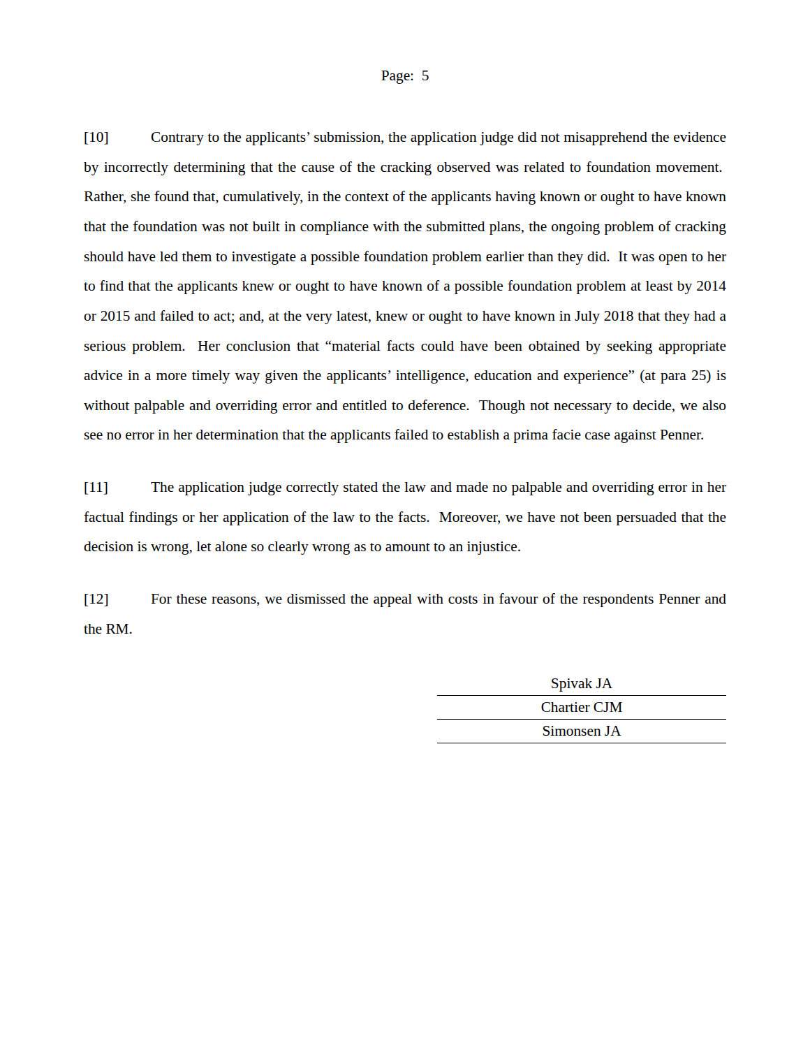Page: 5
[10] Contrary to the applicants’ submission, the application judge did not misapprehend the evidence by incorrectly determining that the cause of the cracking observed was related to foundation movement. Rather, she found that, cumulatively, in the context of the applicants having known or ought to have known that the foundation was not built in compliance with the submitted plans, the ongoing problem of cracking should have led them to investigate a possible foundation problem earlier than they did. It was open to her to find that the applicants knew or ought to have known of a possible foundation problem at least by 2014 or 2015 and failed to act; and, at the very latest, knew or ought to have known in July 2018 that they had a serious problem. Her conclusion that “material facts could have been obtained by seeking appropriate advice in a more timely way given the applicants’ intelligence, education and experience” (at para 25) is without palpable and overriding error and entitled to deference. Though not necessary to decide, we also see no error in her determination that the applicants failed to establish a prima facie case against Penner.
[11] The application judge correctly stated the law and made no palpable and overriding error in her factual findings or her application of the law to the facts. Moreover, we have not been persuaded that the decision is wrong, let alone so clearly wrong as to amount to an injustice.
[12] For these reasons, we dismissed the appeal with costs in favour of the respondents Penner and the RM.
Spivak JA
Chartier CJM
Simonsen JA